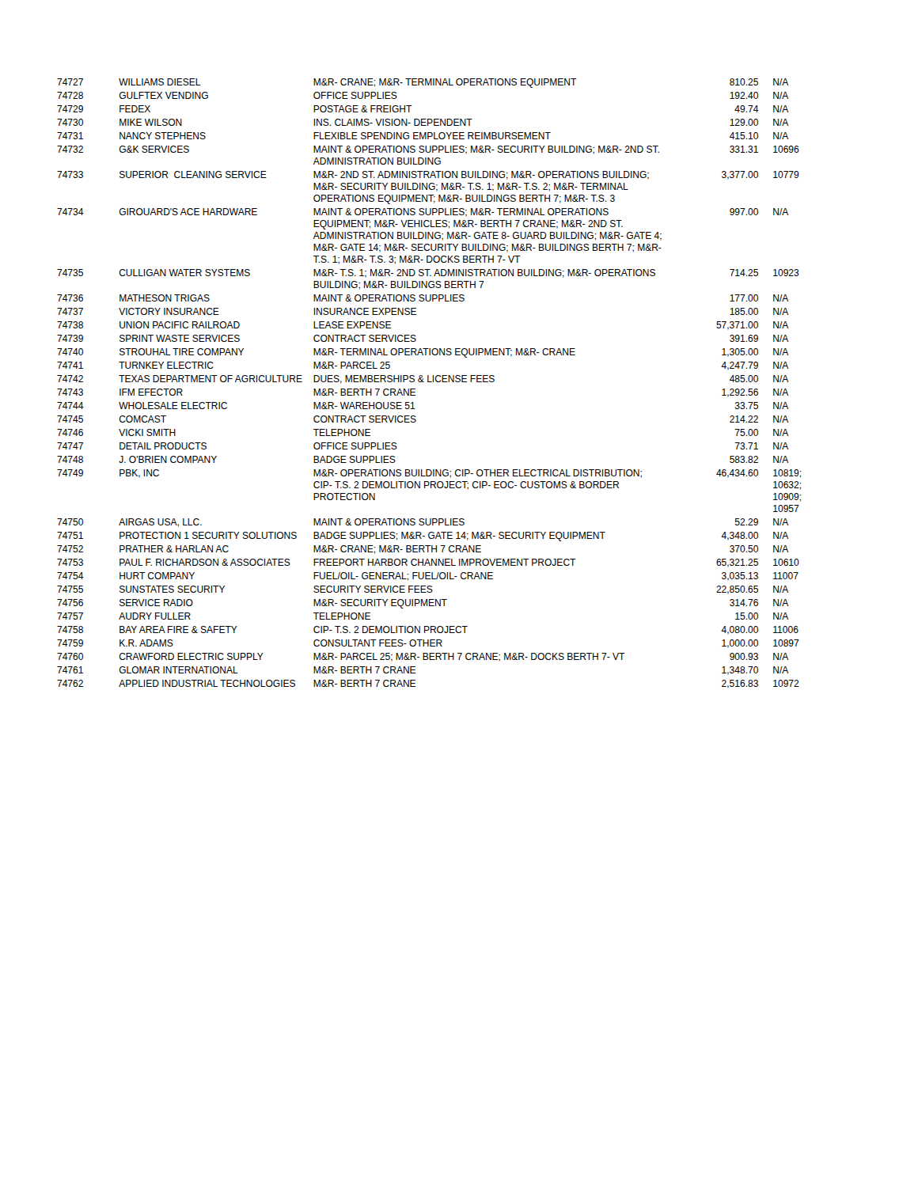| 74727 | WILLIAMS DIESEL | M&R- CRANE; M&R- TERMINAL OPERATIONS EQUIPMENT | 810.25 | N/A |
| 74728 | GULFTEX VENDING | OFFICE SUPPLIES | 192.40 | N/A |
| 74729 | FEDEX | POSTAGE & FREIGHT | 49.74 | N/A |
| 74730 | MIKE WILSON | INS. CLAIMS- VISION- DEPENDENT | 129.00 | N/A |
| 74731 | NANCY STEPHENS | FLEXIBLE SPENDING EMPLOYEE REIMBURSEMENT | 415.10 | N/A |
| 74732 | G&K SERVICES | MAINT & OPERATIONS SUPPLIES; M&R- SECURITY BUILDING; M&R- 2ND ST. ADMINISTRATION BUILDING | 331.31 | 10696 |
| 74733 | SUPERIOR CLEANING SERVICE | M&R- 2ND ST. ADMINISTRATION BUILDING; M&R- OPERATIONS BUILDING; M&R- SECURITY BUILDING; M&R- T.S. 1; M&R- T.S. 2; M&R- TERMINAL OPERATIONS EQUIPMENT; M&R- BUILDINGS BERTH 7; M&R- T.S. 3 | 3,377.00 | 10779 |
| 74734 | GIROUARD'S ACE HARDWARE | MAINT & OPERATIONS SUPPLIES; M&R- TERMINAL OPERATIONS EQUIPMENT; M&R- VEHICLES; M&R- BERTH 7 CRANE; M&R- 2ND ST. ADMINISTRATION BUILDING; M&R- GATE 8- GUARD BUILDING; M&R- GATE 4; M&R- GATE 14; M&R- SECURITY BUILDING; M&R- BUILDINGS BERTH 7; M&R- T.S. 1; M&R- T.S. 3; M&R- DOCKS BERTH 7- VT | 997.00 | N/A |
| 74735 | CULLIGAN WATER SYSTEMS | M&R- T.S. 1; M&R- 2ND ST. ADMINISTRATION BUILDING; M&R- OPERATIONS BUILDING; M&R- BUILDINGS BERTH 7 | 714.25 | 10923 |
| 74736 | MATHESON TRIGAS | MAINT & OPERATIONS SUPPLIES | 177.00 | N/A |
| 74737 | VICTORY INSURANCE | INSURANCE EXPENSE | 185.00 | N/A |
| 74738 | UNION PACIFIC RAILROAD | LEASE EXPENSE | 57,371.00 | N/A |
| 74739 | SPRINT WASTE SERVICES | CONTRACT SERVICES | 391.69 | N/A |
| 74740 | STROUHAL TIRE COMPANY | M&R- TERMINAL OPERATIONS EQUIPMENT; M&R- CRANE | 1,305.00 | N/A |
| 74741 | TURNKEY ELECTRIC | M&R- PARCEL 25 | 4,247.79 | N/A |
| 74742 | TEXAS DEPARTMENT OF AGRICULTURE | DUES, MEMBERSHIPS & LICENSE FEES | 485.00 | N/A |
| 74743 | IFM EFECTOR | M&R- BERTH 7 CRANE | 1,292.56 | N/A |
| 74744 | WHOLESALE ELECTRIC | M&R- WAREHOUSE 51 | 33.75 | N/A |
| 74745 | COMCAST | CONTRACT SERVICES | 214.22 | N/A |
| 74746 | VICKI SMITH | TELEPHONE | 75.00 | N/A |
| 74747 | DETAIL PRODUCTS | OFFICE SUPPLIES | 73.71 | N/A |
| 74748 | J. O'BRIEN COMPANY | BADGE SUPPLIES | 583.82 | N/A |
| 74749 | PBK, INC | M&R- OPERATIONS BUILDING; CIP- OTHER ELECTRICAL DISTRIBUTION; CIP- T.S. 2 DEMOLITION PROJECT; CIP- EOC- CUSTOMS & BORDER PROTECTION | 46,434.60 | 10819; 10632; 10909; 10957 |
| 74750 | AIRGAS USA, LLC. | MAINT & OPERATIONS SUPPLIES | 52.29 | N/A |
| 74751 | PROTECTION 1 SECURITY SOLUTIONS | BADGE SUPPLIES; M&R- GATE 14; M&R- SECURITY EQUIPMENT | 4,348.00 | N/A |
| 74752 | PRATHER & HARLAN AC | M&R- CRANE; M&R- BERTH 7 CRANE | 370.50 | N/A |
| 74753 | PAUL F. RICHARDSON & ASSOCIATES | FREEPORT HARBOR CHANNEL IMPROVEMENT PROJECT | 65,321.25 | 10610 |
| 74754 | HURT COMPANY | FUEL/OIL- GENERAL; FUEL/OIL- CRANE | 3,035.13 | 11007 |
| 74755 | SUNSTATES SECURITY | SECURITY SERVICE FEES | 22,850.65 | N/A |
| 74756 | SERVICE RADIO | M&R- SECURITY EQUIPMENT | 314.76 | N/A |
| 74757 | AUDRY FULLER | TELEPHONE | 15.00 | N/A |
| 74758 | BAY AREA FIRE & SAFETY | CIP- T.S. 2 DEMOLITION PROJECT | 4,080.00 | 11006 |
| 74759 | K.R. ADAMS | CONSULTANT FEES- OTHER | 1,000.00 | 10897 |
| 74760 | CRAWFORD ELECTRIC SUPPLY | M&R- PARCEL 25; M&R- BERTH 7 CRANE; M&R- DOCKS BERTH 7- VT | 900.93 | N/A |
| 74761 | GLOMAR INTERNATIONAL | M&R- BERTH 7 CRANE | 1,348.70 | N/A |
| 74762 | APPLIED INDUSTRIAL TECHNOLOGIES | M&R- BERTH 7 CRANE | 2,516.83 | 10972 |